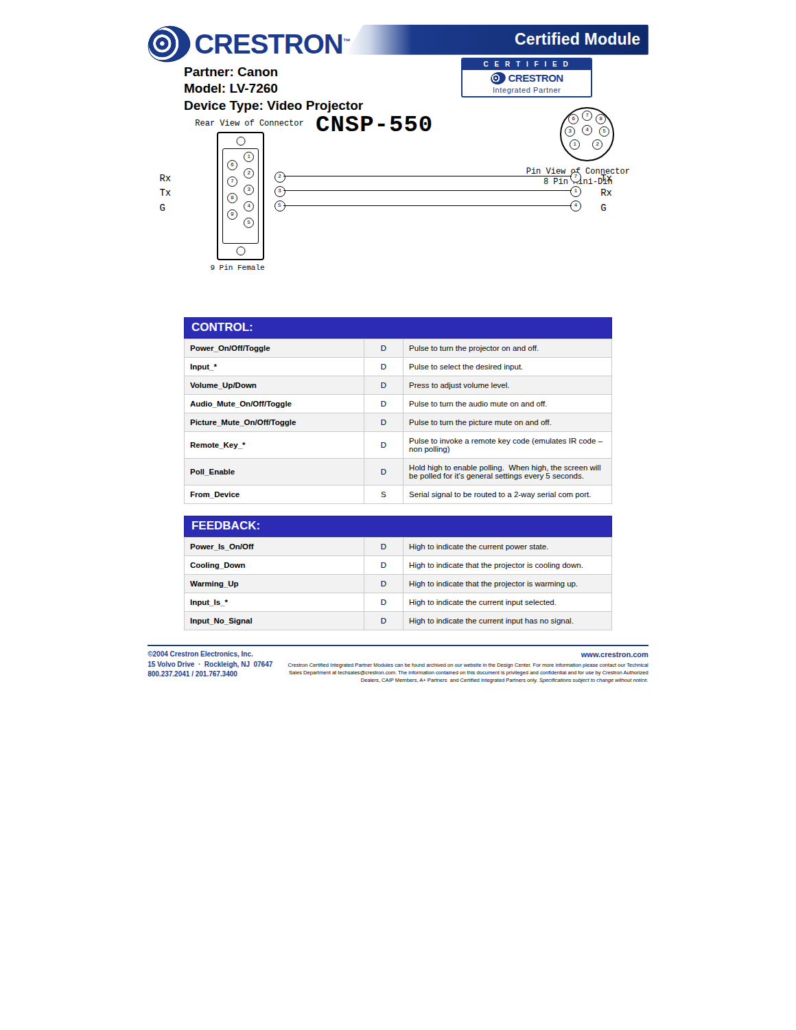CRESTRON™
Certified Module
Partner: Canon
Model: LV-7260
Device Type: Video Projector
C E R T I F I E D
CRESTRON
Integrated Partner
CNSP-550
Rear View of Connector
1 2 3 4 5 6 7 8 9
9 Pin Female
Rx
Tx
G
6 7 8 3 4 5 1 2
Pin View of Connector
8 Pin Mini-Din
Tx
Rx
G
2 3 5 7 1 4
CONTROL:
| Power_On/Off/Toggle | D | Pulse to turn the projector on and off. |
| Input_* | D | Pulse to select the desired input. |
| Volume_Up/Down | D | Press to adjust volume level. |
| Audio_Mute_On/Off/Toggle | D | Pulse to turn the audio mute on and off. |
| Picture_Mute_On/Off/Toggle | D | Pulse to turn the picture mute on and off. |
| Remote_Key_* | D | Pulse to invoke a remote key code (emulates IR code – non polling) |
| Poll_Enable | D | Hold high to enable polling. When high, the screen will be polled for it’s general settings every 5 seconds. |
| From_Device | S | Serial signal to be routed to a 2-way serial com port. |
FEEDBACK:
| Power_Is_On/Off | D | High to indicate the current power state. |
| Cooling_Down | D | High to indicate that the projector is cooling down. |
| Warming_Up | D | High to indicate that the projector is warming up. |
| Input_Is_* | D | High to indicate the current input selected. |
| Input_No_Signal | D | High to indicate the current input has no signal. |
©2004 Crestron Electronics, Inc.
15 Volvo Drive · Rockleigh, NJ 07647
800.237.2041 / 201.767.3400
www.crestron.com
Crestron Certified Integrated Partner Modules can be found archived on our website in the Design Center. For more information please contact our Technical Sales Department at techsales@crestron.com. The information contained on this document is privileged and confidential and for use by Crestron Authorized Dealers, CAIP Members, A+ Partners and Certified Integrated Partners only. Specifications subject to change without notice.